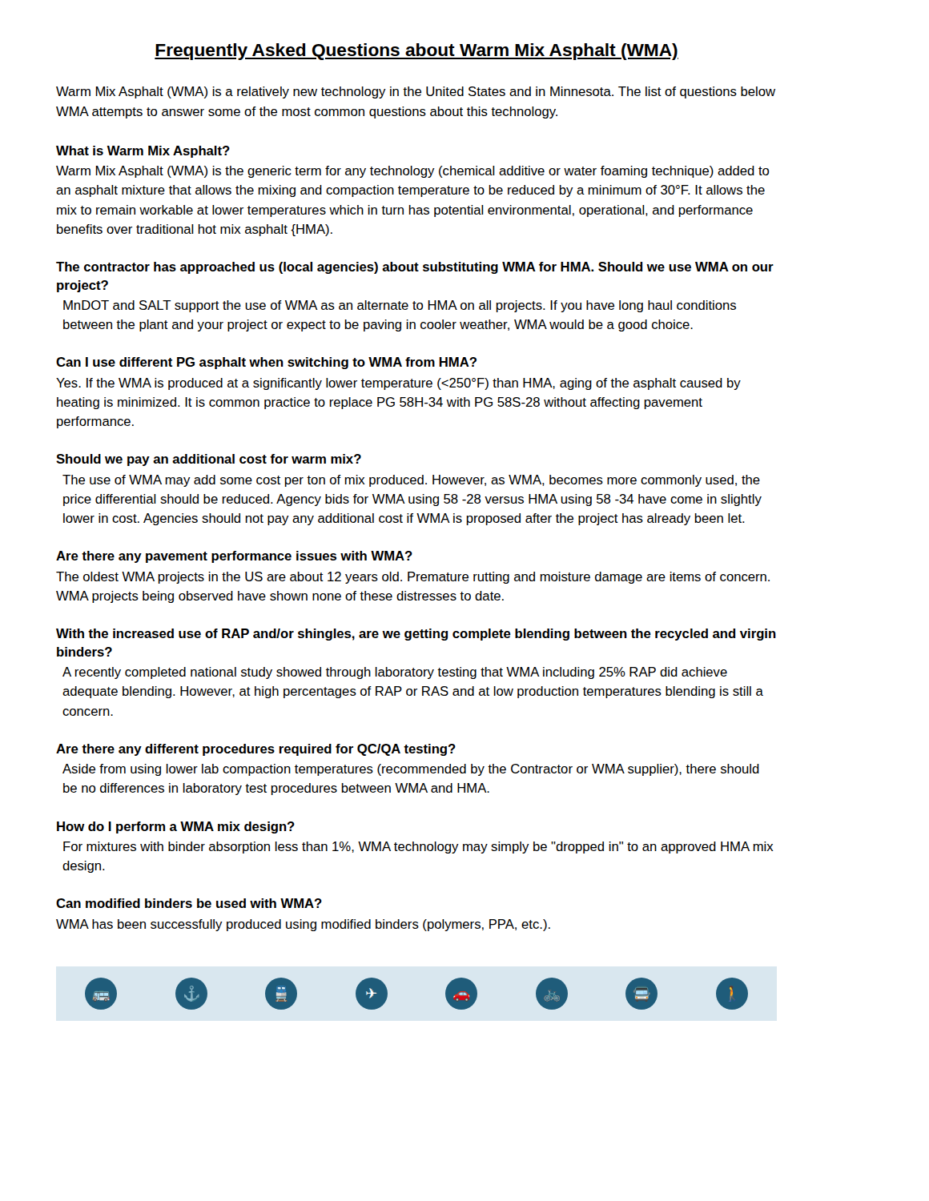Frequently Asked Questions about Warm Mix Asphalt (WMA)
Warm Mix Asphalt (WMA) is a relatively new technology in the United States and in Minnesota. The list of questions below WMA attempts to answer some of the most common questions about this technology.
What is Warm Mix Asphalt?
Warm Mix Asphalt (WMA) is the generic term for any technology (chemical additive or water foaming technique) added to an asphalt mixture that allows the mixing and compaction temperature to be reduced by a minimum of 30°F. It allows the mix to remain workable at lower temperatures which in turn has potential environmental, operational, and performance benefits over traditional hot mix asphalt {HMA).
The contractor has approached us (local agencies) about substituting WMA for HMA. Should we use WMA on our project?
MnDOT and SALT support the use of WMA as an alternate to HMA on all projects. If you have long haul conditions between the plant and your project or expect to be paving in cooler weather, WMA would be a good choice.
Can I use different PG asphalt when switching to WMA from HMA?
Yes. If the WMA is produced at a significantly lower temperature (<250°F) than HMA, aging of the asphalt caused by heating is minimized. It is common practice to replace PG 58H-34 with PG 58S-28 without affecting pavement performance.
Should we pay an additional cost for warm mix?
The use of WMA may add some cost per ton of mix produced. However, as WMA, becomes more commonly used, the price differential should be reduced. Agency bids for WMA using 58 -28 versus HMA using 58 -34 have come in slightly lower in cost. Agencies should not pay any additional cost if WMA is proposed after the project has already been let.
Are there any pavement performance issues with WMA?
The oldest WMA projects in the US are about 12 years old. Premature rutting and moisture damage are items of concern. WMA projects being observed have shown none of these distresses to date.
With the increased use of RAP and/or shingles, are we getting complete blending between the recycled and virgin binders?
A recently completed national study showed through laboratory testing that WMA including 25% RAP did achieve adequate blending. However, at high percentages of RAP or RAS and at low production temperatures blending is still a concern.
Are there any different procedures required for QC/QA testing?
Aside from using lower lab compaction temperatures (recommended by the Contractor or WMA supplier), there should be no differences in laboratory test procedures between WMA and HMA.
How do I perform a WMA mix design?
For mixtures with binder absorption less than 1%, WMA technology may simply be "dropped in" to an approved HMA mix design.
Can modified binders be used with WMA?
WMA has been successfully produced using modified binders (polymers, PPA, etc.).
🚌
⚓
🚆
✈
🚗
🚲
🚍
🚶